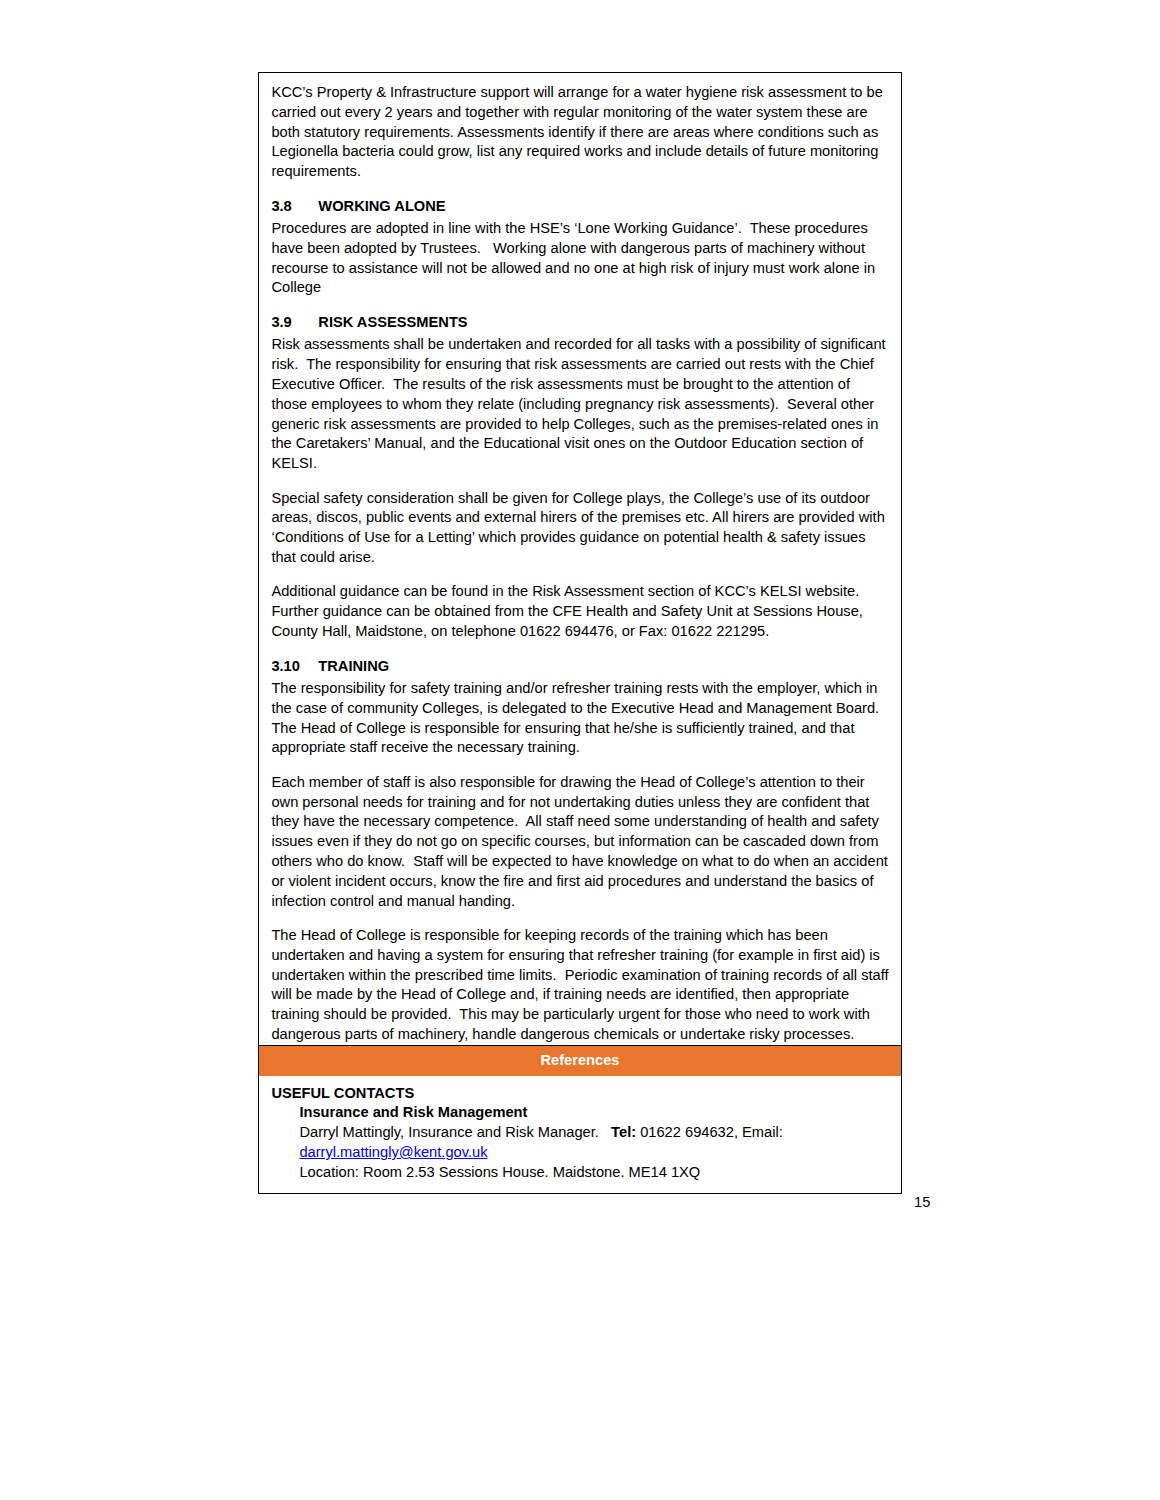KCC’s Property & Infrastructure support will arrange for a water hygiene risk assessment to be carried out every 2 years and together with regular monitoring of the water system these are both statutory requirements. Assessments identify if there are areas where conditions such as Legionella bacteria could grow, list any required works and include details of future monitoring requirements.
3.8 WORKING ALONE
Procedures are adopted in line with the HSE’s ‘Lone Working Guidance’. These procedures have been adopted by Trustees. Working alone with dangerous parts of machinery without recourse to assistance will not be allowed and no one at high risk of injury must work alone in College
3.9 RISK ASSESSMENTS
Risk assessments shall be undertaken and recorded for all tasks with a possibility of significant risk. The responsibility for ensuring that risk assessments are carried out rests with the Chief Executive Officer. The results of the risk assessments must be brought to the attention of those employees to whom they relate (including pregnancy risk assessments). Several other generic risk assessments are provided to help Colleges, such as the premises-related ones in the Caretakers’ Manual, and the Educational visit ones on the Outdoor Education section of KELSI.
Special safety consideration shall be given for College plays, the College’s use of its outdoor areas, discos, public events and external hirers of the premises etc. All hirers are provided with ‘Conditions of Use for a Letting’ which provides guidance on potential health & safety issues that could arise.
Additional guidance can be found in the Risk Assessment section of KCC’s KELSI website. Further guidance can be obtained from the CFE Health and Safety Unit at Sessions House, County Hall, Maidstone, on telephone 01622 694476, or Fax: 01622 221295.
3.10 TRAINING
The responsibility for safety training and/or refresher training rests with the employer, which in the case of community Colleges, is delegated to the Executive Head and Management Board. The Head of College is responsible for ensuring that he/she is sufficiently trained, and that appropriate staff receive the necessary training.
Each member of staff is also responsible for drawing the Head of College’s attention to their own personal needs for training and for not undertaking duties unless they are confident that they have the necessary competence. All staff need some understanding of health and safety issues even if they do not go on specific courses, but information can be cascaded down from others who do know. Staff will be expected to have knowledge on what to do when an accident or violent incident occurs, know the fire and first aid procedures and understand the basics of infection control and manual handing.
The Head of College is responsible for keeping records of the training which has been undertaken and having a system for ensuring that refresher training (for example in first aid) is undertaken within the prescribed time limits. Periodic examination of training records of all staff will be made by the Head of College and, if training needs are identified, then appropriate training should be provided. This may be particularly urgent for those who need to work with dangerous parts of machinery, handle dangerous chemicals or undertake risky processes.
References
USEFUL CONTACTS
Insurance and Risk Management
Darryl Mattingly, Insurance and Risk Manager. Tel: 01622 694632, Email:
darryl.mattingly@kent.gov.uk
Location: Room 2.53 Sessions House. Maidstone. ME14 1XQ
15